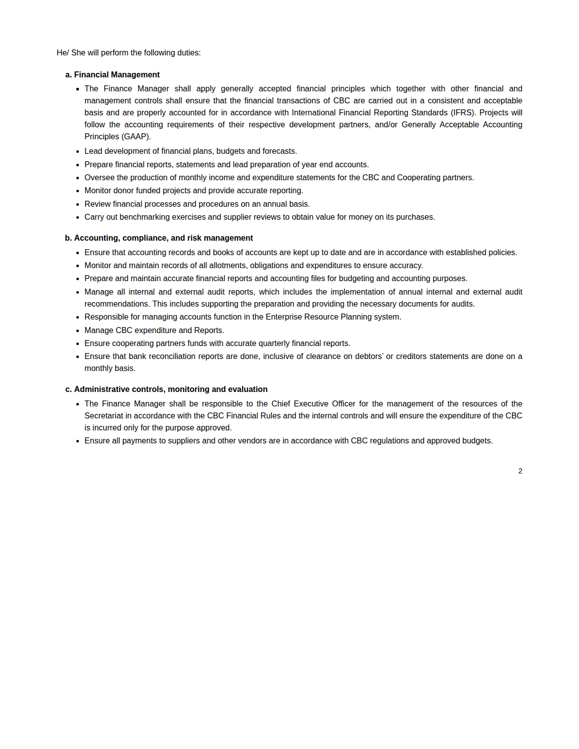He/ She will perform the following duties:
Financial Management
The Finance Manager shall apply generally accepted financial principles which together with other financial and management controls shall ensure that the financial transactions of CBC are carried out in a consistent and acceptable basis and are properly accounted for in accordance with International Financial Reporting Standards (IFRS). Projects will follow the accounting requirements of their respective development partners, and/or Generally Acceptable Accounting Principles (GAAP).
Lead development of financial plans, budgets and forecasts.
Prepare financial reports, statements and lead preparation of year end accounts.
Oversee the production of monthly income and expenditure statements for the CBC and Cooperating partners.
Monitor donor funded projects and provide accurate reporting.
Review financial processes and procedures on an annual basis.
Carry out benchmarking exercises and supplier reviews to obtain value for money on its purchases.
Accounting, compliance, and risk management
Ensure that accounting records and books of accounts are kept up to date and are in accordance with established policies.
Monitor and maintain records of all allotments, obligations and expenditures to ensure accuracy.
Prepare and maintain accurate financial reports and accounting files for budgeting and accounting purposes.
Manage all internal and external audit reports, which includes the implementation of annual internal and external audit recommendations. This includes supporting the preparation and providing the necessary documents for audits.
Responsible for managing accounts function in the Enterprise Resource Planning system.
Manage CBC expenditure and Reports.
Ensure cooperating partners funds with accurate quarterly financial reports.
Ensure that bank reconciliation reports are done, inclusive of clearance on debtors’ or creditors statements are done on a monthly basis.
Administrative controls, monitoring and evaluation
The Finance Manager shall be responsible to the Chief Executive Officer for the management of the resources of the Secretariat in accordance with the CBC Financial Rules and the internal controls and will ensure the expenditure of the CBC is incurred only for the purpose approved.
Ensure all payments to suppliers and other vendors are in accordance with CBC regulations and approved budgets.
2